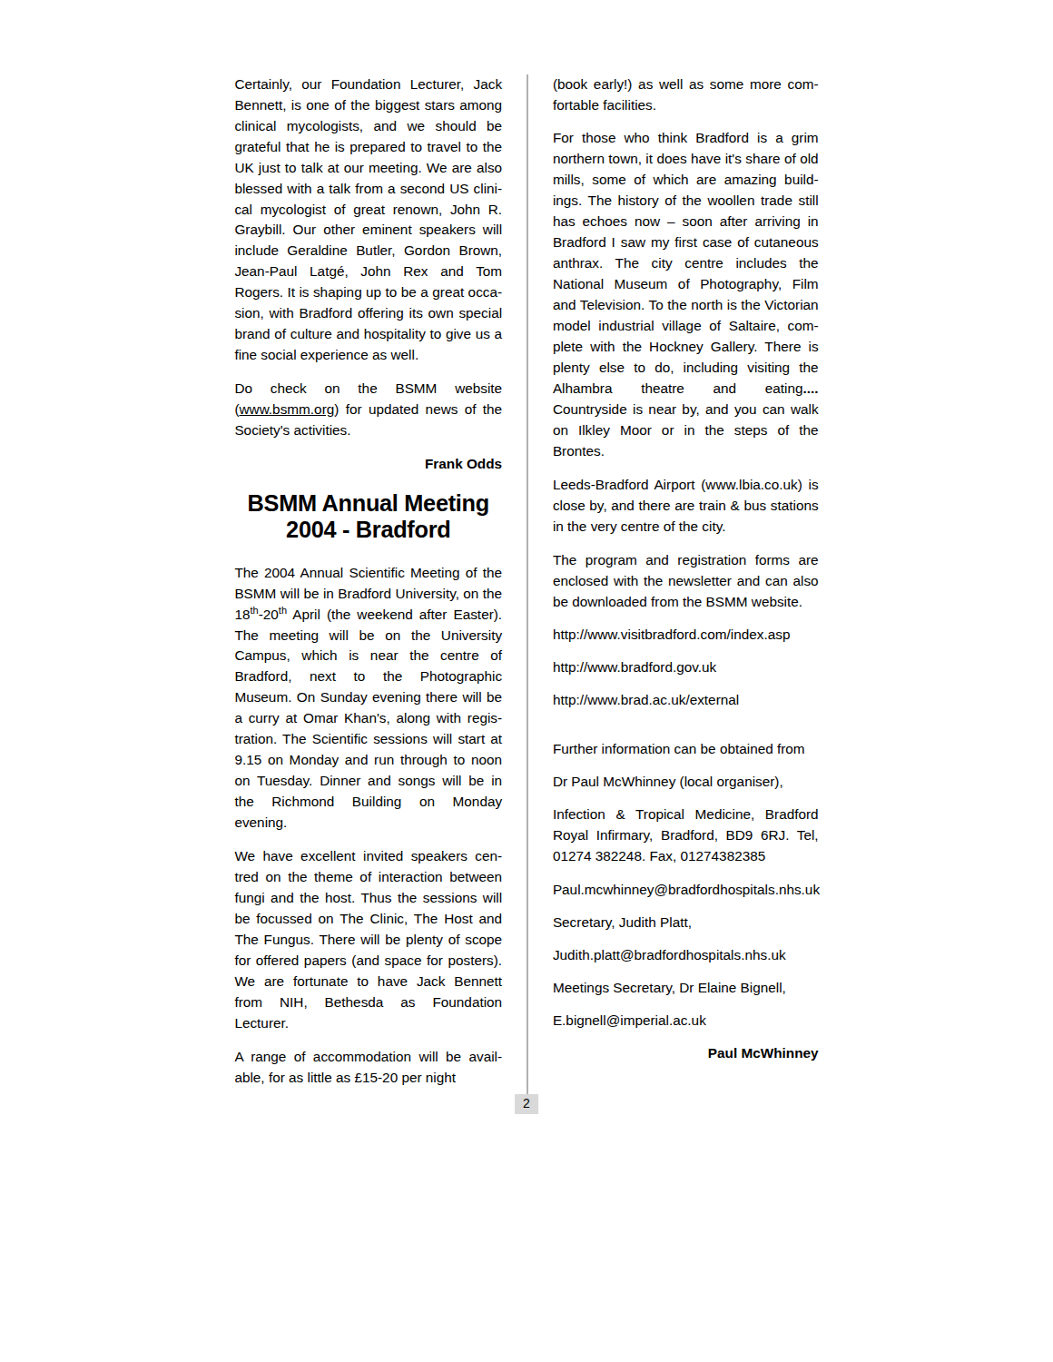Certainly, our Foundation Lecturer, Jack Bennett, is one of the biggest stars among clinical mycologists, and we should be grateful that he is prepared to travel to the UK just to talk at our meeting. We are also blessed with a talk from a second US clinical mycologist of great renown, John R. Graybill. Our other eminent speakers will include Geraldine Butler, Gordon Brown, Jean-Paul Latgé, John Rex and Tom Rogers. It is shaping up to be a great occasion, with Bradford offering its own special brand of culture and hospitality to give us a fine social experience as well.
Do check on the BSMM website (www.bsmm.org) for updated news of the Society's activities.
Frank Odds
BSMM Annual Meeting 2004 - Bradford
The 2004 Annual Scientific Meeting of the BSMM will be in Bradford University, on the 18th-20th April (the weekend after Easter). The meeting will be on the University Campus, which is near the centre of Bradford, next to the Photographic Museum. On Sunday evening there will be a curry at Omar Khan's, along with registration. The Scientific sessions will start at 9.15 on Monday and run through to noon on Tuesday. Dinner and songs will be in the Richmond Building on Monday evening.
We have excellent invited speakers centred on the theme of interaction between fungi and the host. Thus the sessions will be focussed on The Clinic, The Host and The Fungus. There will be plenty of scope for offered papers (and space for posters). We are fortunate to have Jack Bennett from NIH, Bethesda as Foundation Lecturer.
A range of accommodation will be available, for as little as £15-20 per night
(book early!) as well as some more comfortable facilities.
For those who think Bradford is a grim northern town, it does have it's share of old mills, some of which are amazing buildings. The history of the woollen trade still has echoes now – soon after arriving in Bradford I saw my first case of cutaneous anthrax. The city centre includes the National Museum of Photography, Film and Television. To the north is the Victorian model industrial village of Saltaire, complete with the Hockney Gallery. There is plenty else to do, including visiting the Alhambra theatre and eating.... Countryside is near by, and you can walk on Ilkley Moor or in the steps of the Brontes.
Leeds-Bradford Airport (www.lbia.co.uk) is close by, and there are train & bus stations in the very centre of the city.
The program and registration forms are enclosed with the newsletter and can also be downloaded from the BSMM website.
http://www.visitbradford.com/index.asp
http://www.bradford.gov.uk
http://www.brad.ac.uk/external
Further information can be obtained from
Dr Paul McWhinney (local organiser),
Infection & Tropical Medicine, Bradford Royal Infirmary, Bradford, BD9 6RJ. Tel, 01274 382248. Fax, 01274382385
Paul.mcwhinney@bradfordhospitals.nhs.uk
Secretary, Judith Platt,
Judith.platt@bradfordhospitals.nhs.uk
Meetings Secretary, Dr Elaine Bignell,
E.bignell@imperial.ac.uk
Paul McWhinney
2